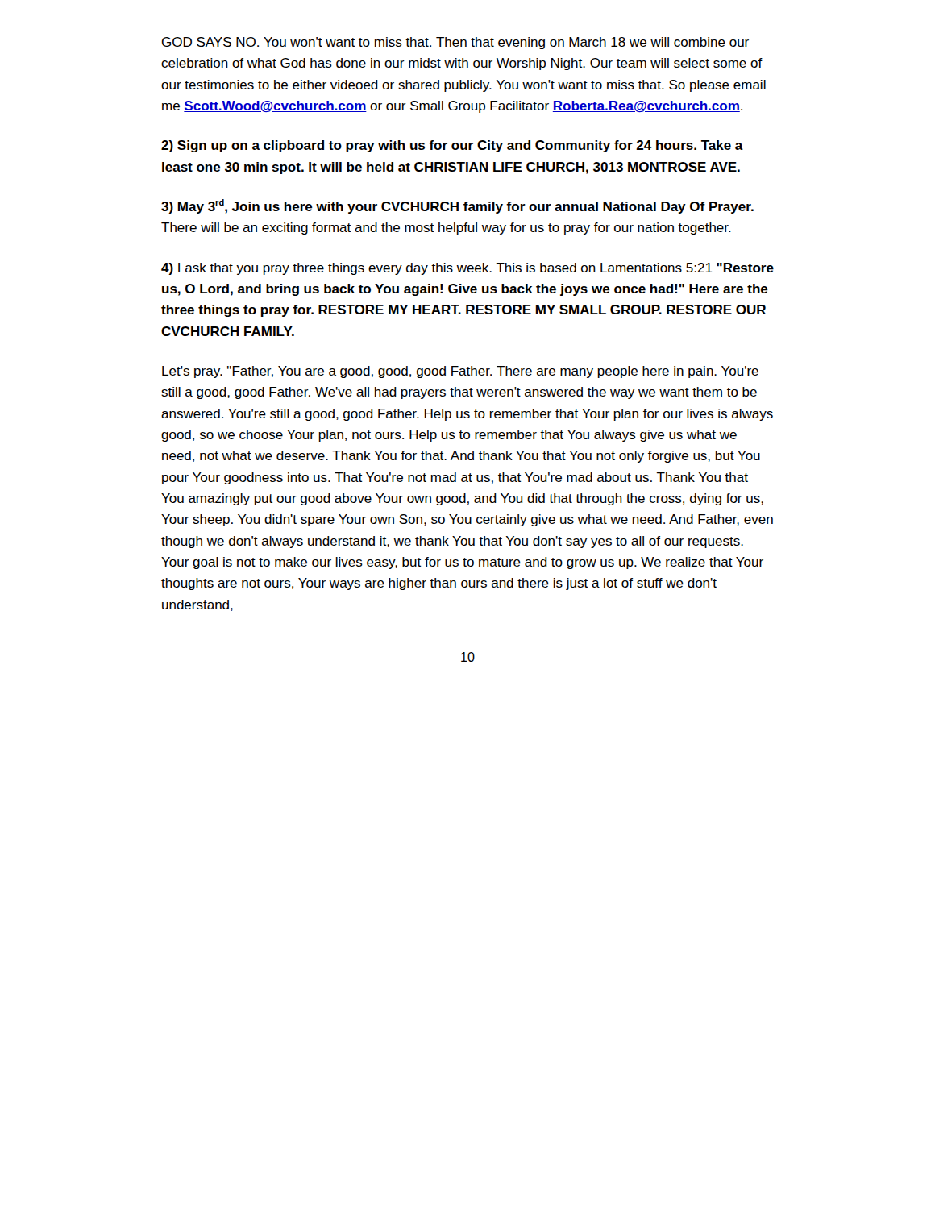GOD SAYS NO. You won't want to miss that. Then that evening on March 18 we will combine our celebration of what God has done in our midst with our Worship Night. Our team will select some of our testimonies to be either videoed or shared publicly. You won't want to miss that. So please email me Scott.Wood@cvchurch.com or our Small Group Facilitator Roberta.Rea@cvchurch.com.
2) Sign up on a clipboard to pray with us for our City and Community for 24 hours. Take a least one 30 min spot. It will be held at CHRISTIAN LIFE CHURCH, 3013 MONTROSE AVE.
3) May 3rd, Join us here with your CVCHURCH family for our annual National Day Of Prayer. There will be an exciting format and the most helpful way for us to pray for our nation together.
4) I ask that you pray three things every day this week. This is based on Lamentations 5:21 "Restore us, O Lord, and bring us back to You again! Give us back the joys we once had!" Here are the three things to pray for. RESTORE MY HEART. RESTORE MY SMALL GROUP. RESTORE OUR CVCHURCH FAMILY.
Let's pray. "Father, You are a good, good, good Father. There are many people here in pain. You're still a good, good Father. We've all had prayers that weren't answered the way we want them to be answered. You're still a good, good Father. Help us to remember that Your plan for our lives is always good, so we choose Your plan, not ours. Help us to remember that You always give us what we need, not what we deserve. Thank You for that. And thank You that You not only forgive us, but You pour Your goodness into us. That You're not mad at us, that You're mad about us. Thank You that You amazingly put our good above Your own good, and You did that through the cross, dying for us, Your sheep. You didn't spare Your own Son, so You certainly give us what we need. And Father, even though we don't always understand it, we thank You that You don't say yes to all of our requests. Your goal is not to make our lives easy, but for us to mature and to grow us up. We realize that Your thoughts are not ours, Your ways are higher than ours and there is just a lot of stuff we don't understand,
10